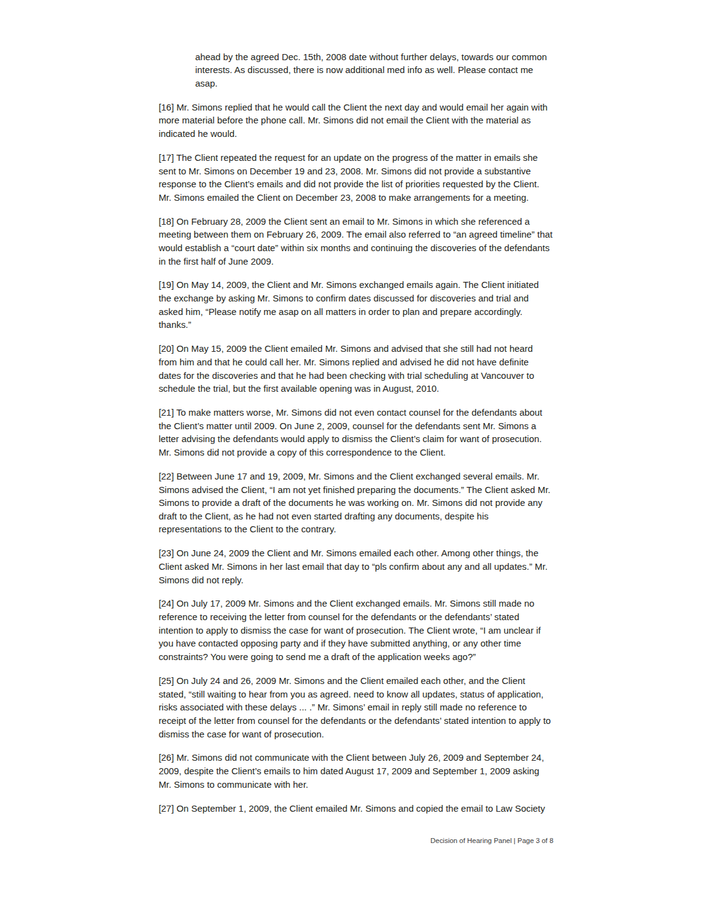ahead by the agreed Dec. 15th, 2008 date without further delays, towards our common interests. As discussed, there is now additional med info as well. Please contact me asap.
[16] Mr. Simons replied that he would call the Client the next day and would email her again with more material before the phone call. Mr. Simons did not email the Client with the material as indicated he would.
[17] The Client repeated the request for an update on the progress of the matter in emails she sent to Mr. Simons on December 19 and 23, 2008. Mr. Simons did not provide a substantive response to the Client’s emails and did not provide the list of priorities requested by the Client. Mr. Simons emailed the Client on December 23, 2008 to make arrangements for a meeting.
[18] On February 28, 2009 the Client sent an email to Mr. Simons in which she referenced a meeting between them on February 26, 2009. The email also referred to “an agreed timeline” that would establish a “court date” within six months and continuing the discoveries of the defendants in the first half of June 2009.
[19] On May 14, 2009, the Client and Mr. Simons exchanged emails again. The Client initiated the exchange by asking Mr. Simons to confirm dates discussed for discoveries and trial and asked him, “Please notify me asap on all matters in order to plan and prepare accordingly. thanks.”
[20] On May 15, 2009 the Client emailed Mr. Simons and advised that she still had not heard from him and that he could call her. Mr. Simons replied and advised he did not have definite dates for the discoveries and that he had been checking with trial scheduling at Vancouver to schedule the trial, but the first available opening was in August, 2010.
[21] To make matters worse, Mr. Simons did not even contact counsel for the defendants about the Client’s matter until 2009. On June 2, 2009, counsel for the defendants sent Mr. Simons a letter advising the defendants would apply to dismiss the Client’s claim for want of prosecution. Mr. Simons did not provide a copy of this correspondence to the Client.
[22] Between June 17 and 19, 2009, Mr. Simons and the Client exchanged several emails. Mr. Simons advised the Client, “I am not yet finished preparing the documents.” The Client asked Mr. Simons to provide a draft of the documents he was working on. Mr. Simons did not provide any draft to the Client, as he had not even started drafting any documents, despite his representations to the Client to the contrary.
[23] On June 24, 2009 the Client and Mr. Simons emailed each other. Among other things, the Client asked Mr. Simons in her last email that day to “pls confirm about any and all updates.” Mr. Simons did not reply.
[24] On July 17, 2009 Mr. Simons and the Client exchanged emails. Mr. Simons still made no reference to receiving the letter from counsel for the defendants or the defendants’ stated intention to apply to dismiss the case for want of prosecution. The Client wrote, “I am unclear if you have contacted opposing party and if they have submitted anything, or any other time constraints? You were going to send me a draft of the application weeks ago?”
[25] On July 24 and 26, 2009 Mr. Simons and the Client emailed each other, and the Client stated, “still waiting to hear from you as agreed. need to know all updates, status of application, risks associated with these delays ... .” Mr. Simons’ email in reply still made no reference to receipt of the letter from counsel for the defendants or the defendants’ stated intention to apply to dismiss the case for want of prosecution.
[26] Mr. Simons did not communicate with the Client between July 26, 2009 and September 24, 2009, despite the Client’s emails to him dated August 17, 2009 and September 1, 2009 asking Mr. Simons to communicate with her.
[27] On September 1, 2009, the Client emailed Mr. Simons and copied the email to Law Society
Decision of Hearing Panel | Page 3 of 8